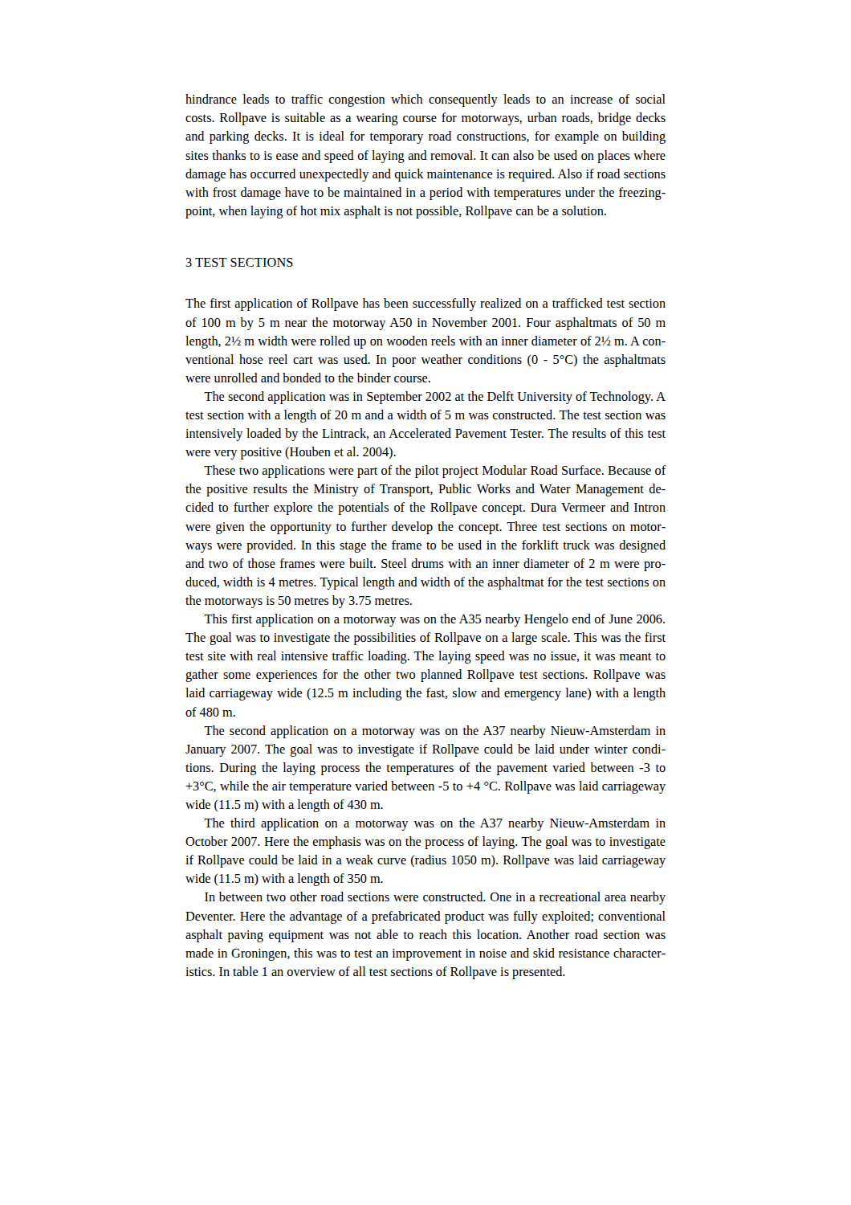hindrance leads to traffic congestion which consequently leads to an increase of social costs. Rollpave is suitable as a wearing course for motorways, urban roads, bridge decks and parking decks. It is ideal for temporary road constructions, for example on building sites thanks to is ease and speed of laying and removal. It can also be used on places where damage has occurred unexpectedly and quick maintenance is required. Also if road sections with frost damage have to be maintained in a period with temperatures under the freezing-point, when laying of hot mix asphalt is not possible, Rollpave can be a solution.
3 TEST SECTIONS
The first application of Rollpave has been successfully realized on a trafficked test section of 100 m by 5 m near the motorway A50 in November 2001. Four asphaltmats of 50 m length, 2½ m width were rolled up on wooden reels with an inner diameter of 2½ m. A conventional hose reel cart was used. In poor weather conditions (0 - 5°C) the asphaltmats were unrolled and bonded to the binder course.
The second application was in September 2002 at the Delft University of Technology. A test section with a length of 20 m and a width of 5 m was constructed. The test section was intensively loaded by the Lintrack, an Accelerated Pavement Tester. The results of this test were very positive (Houben et al. 2004).
These two applications were part of the pilot project Modular Road Surface. Because of the positive results the Ministry of Transport, Public Works and Water Management decided to further explore the potentials of the Rollpave concept. Dura Vermeer and Intron were given the opportunity to further develop the concept. Three test sections on motorways were provided. In this stage the frame to be used in the forklift truck was designed and two of those frames were built. Steel drums with an inner diameter of 2 m were produced, width is 4 metres. Typical length and width of the asphaltmat for the test sections on the motorways is 50 metres by 3.75 metres.
This first application on a motorway was on the A35 nearby Hengelo end of June 2006. The goal was to investigate the possibilities of Rollpave on a large scale. This was the first test site with real intensive traffic loading. The laying speed was no issue, it was meant to gather some experiences for the other two planned Rollpave test sections. Rollpave was laid carriageway wide (12.5 m including the fast, slow and emergency lane) with a length of 480 m.
The second application on a motorway was on the A37 nearby Nieuw-Amsterdam in January 2007. The goal was to investigate if Rollpave could be laid under winter conditions. During the laying process the temperatures of the pavement varied between -3 to +3°C, while the air temperature varied between -5 to +4 °C. Rollpave was laid carriageway wide (11.5 m) with a length of 430 m.
The third application on a motorway was on the A37 nearby Nieuw-Amsterdam in October 2007. Here the emphasis was on the process of laying. The goal was to investigate if Rollpave could be laid in a weak curve (radius 1050 m). Rollpave was laid carriageway wide (11.5 m) with a length of 350 m.
In between two other road sections were constructed. One in a recreational area nearby Deventer. Here the advantage of a prefabricated product was fully exploited; conventional asphalt paving equipment was not able to reach this location. Another road section was made in Groningen, this was to test an improvement in noise and skid resistance characteristics. In table 1 an overview of all test sections of Rollpave is presented.